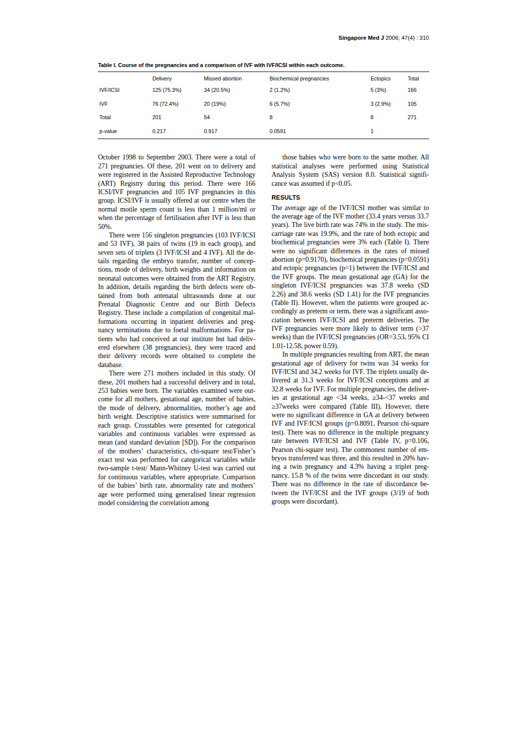Singapore Med J 2006; 47(4) : 310
Table I. Course of the pregnancies and a comparison of IVF with IVF/ICSI within each outcome.
| | Delivery | Missed abortion | Biochemical pregnancies | Ectopics | Total |
| --- | --- | --- | --- | --- | --- |
| IVF/ICSI | 125 (75.3%) | 34 (20.5%) | 2 (1.2%) | 5 (3%) | 166 |
| IVF | 76 (72.4%) | 20 (19%) | 6 (5.7%) | 3 (2.9%) | 105 |
| Total | 201 | 54 | 8 | 8 | 271 |
| p-value | 0.217 | 0.917 | 0.0591 | 1 | |
October 1998 to September 2003. There were a total of 271 pregnancies. Of these, 201 went on to delivery and were registered in the Assisted Reproductive Technology (ART) Registry during this period. There were 166 ICSI/IVF pregnancies and 105 IVF pregnancies in this group. ICSI/IVF is usually offered at our centre when the normal motile sperm count is less than 1 million/ml or when the percentage of fertilisation after IVF is less than 50%.
There were 156 singleton pregnancies (103 IVF/ICSI and 53 IVF), 38 pairs of twins (19 in each group), and seven sets of triplets (3 IVF/ICSI and 4 IVF). All the details regarding the embryo transfer, number of conceptions, mode of delivery, birth weights and information on neonatal outcomes were obtained from the ART Registry. In addition, details regarding the birth defects were obtained from both antenatal ultrasounds done at our Prenatal Diagnostic Centre and our Birth Defects Registry. These include a compilation of congenital malformations occurring in inpatient deliveries and pregnancy terminations due to foetal malformations. For patients who had conceived at our institute but had delivered elsewhere (38 pregnancies), they were traced and their delivery records were obtained to complete the database.
There were 271 mothers included in this study. Of these, 201 mothers had a successful delivery and in total, 253 babies were born. The variables examined were outcome for all mothers, gestational age, number of babies, the mode of delivery, abnormalities, mother’s age and birth weight. Descriptive statistics were summarised for each group. Crosstables were presented for categorical variables and continuous variables were expressed as mean (and standard deviation [SD]). For the comparison of the mothers’ characteristics, chi-square test/Fisher’s exact test was performed for categorical variables while two-sample t-test/ Mann-Whitney U-test was carried out for continuous variables, where appropriate. Comparison of the babies’ birth rate, abnormality rate and mothers’ age were performed using generalised linear regression model considering the correlation among
those babies who were born to the same mother. All statistical analyses were performed using Statistical Analysis System (SAS) version 8.0. Statistical significance was assumed if p<0.05.
RESULTS
The average age of the IVF/ICSI mother was similar to the average age of the IVF mother (33.4 years versus 33.7 years). The live birth rate was 74% in the study. The miscarriage rate was 19.9%, and the rate of both ectopic and biochemical pregnancies were 3% each (Table I). There were no significant differences in the rates of missed abortion (p=0.9170), biochemical pregnancies (p=0.0591) and ectopic pregnancies (p=1) between the IVF/ICSI and the IVF groups. The mean gestational age (GA) for the singleton IVF/ICSI pregnancies was 37.8 weeks (SD 2.26) and 38.6 weeks (SD 1.41) for the IVF pregnancies (Table II). However, when the patients were grouped accordingly as preterm or term, there was a significant association between IVF/ICSI and preterm deliveries. The IVF pregnancies were more likely to deliver term (>37 weeks) than the IVF/ICSI pregnancies (OR=3.53, 95% CI 1.01-12.58, power 0.59).
In multiple pregnancies resulting from ART, the mean gestational age of delivery for twins was 34 weeks for IVF/ICSI and 34.2 weeks for IVF. The triplets usually delivered at 31.3 weeks for IVF/ICSI conceptions and at 32.8 weeks for IVF. For multiple pregnancies, the deliveries at gestational age <34 weeks, ≥34-<37 weeks and ≥37weeks were compared (Table III). However, there were no significant difference in GA at delivery between IVF and IVF/ICSI groups (p=0.8091, Pearson chi-square test). There was no difference in the multiple pregnancy rate between IVF/ICSI and IVF (Table IV, p=0.106, Pearson chi-square test). The commonest number of embryos transferred was three, and this resulted in 20% having a twin pregnancy and 4.3% having a triplet pregnancy. 15.8 % of the twins were discordant in our study. There was no difference in the rate of discordance between the IVF/ICSI and the IVF groups (3/19 of both groups were discordant).